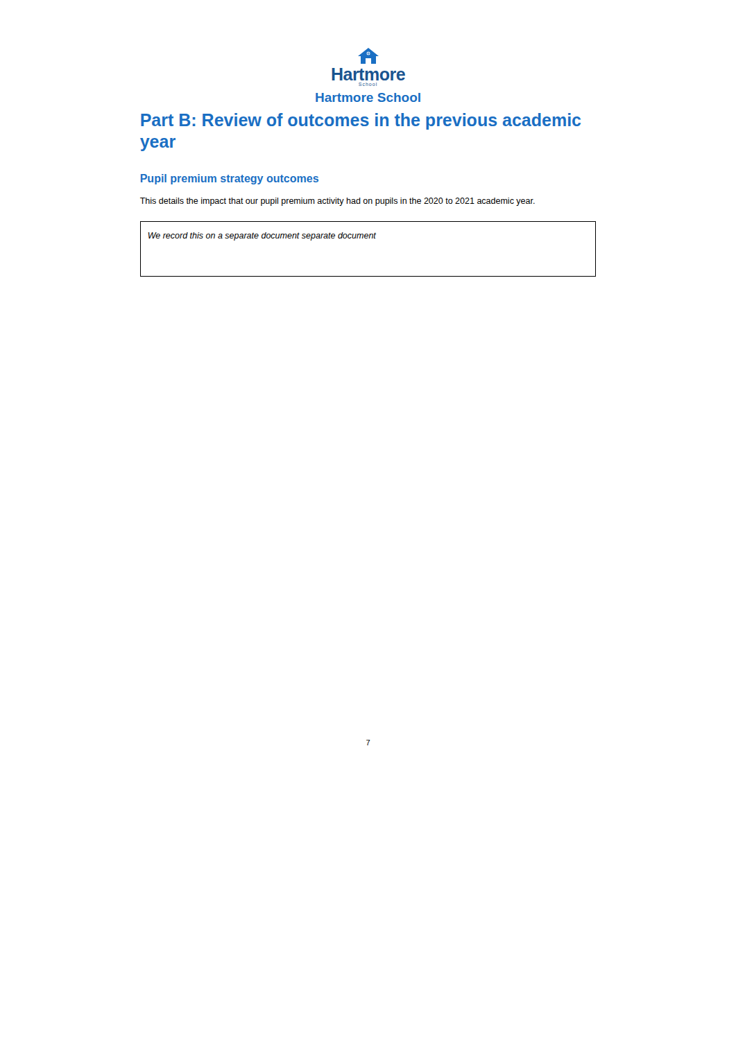Hartmore
School
Hartmore School
Part B: Review of outcomes in the previous academic year
Pupil premium strategy outcomes
This details the impact that our pupil premium activity had on pupils in the 2020 to 2021 academic year.
We record this on a separate document separate document
7